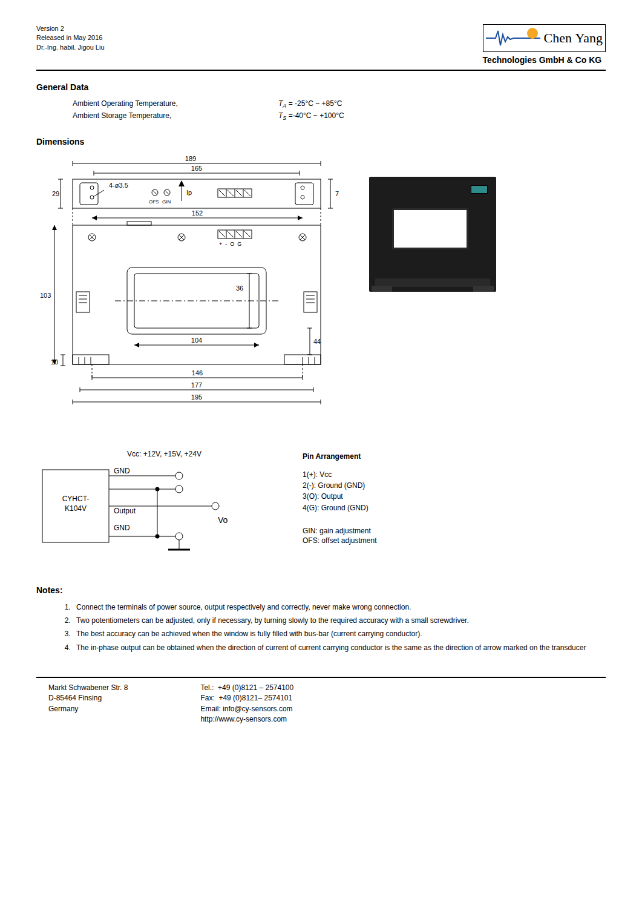Version 2
Released in May 2016
Dr.-Ing. habil. Jigou Liu
Chen Yang
Technologies GmbH & Co KG
General Data
| Ambient Operating Temperature, | T A = -25°C ~ +85°C |
| Ambient Storage Temperature, | T S =-40°C ~ +100°C |
Dimensions
189 165 4-ø3.5 29 7 OFS GIN Ip 152 + - O G 36 104 44 103 10 146 177 195
Vcc: +12V, +15V, +24V CYHCT- K104V GND Output GND Vo
Pin Arrangement
1(+): Vcc
2(-): Ground (GND)
3(O): Output
4(G): Ground (GND)
GIN: gain adjustment
OFS: offset adjustment
Notes:
Connect the terminals of power source, output respectively and correctly, never make wrong connection.
Two potentiometers can be adjusted, only if necessary, by turning slowly to the required accuracy with a small screwdriver.
The best accuracy can be achieved when the window is fully filled with bus-bar (current carrying conductor).
The in-phase output can be obtained when the direction of current of current carrying conductor is the same as the direction of arrow marked on the transducer
Markt Schwabener Str. 8
D-85464 Finsing
Germany
Tel.: +49 (0)8121 – 2574100
Fax: +49 (0)8121– 2574101
Email: info@cy-sensors.com
http://www.cy-sensors.com